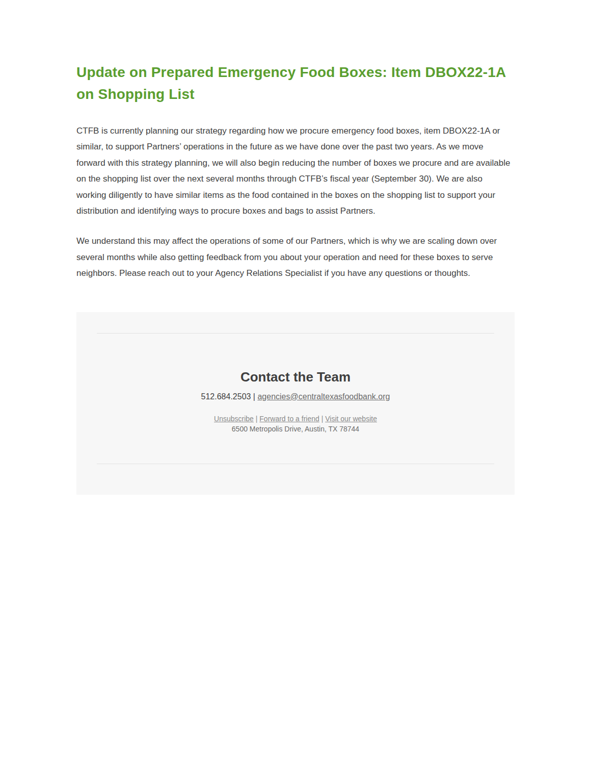Update on Prepared Emergency Food Boxes: Item DBOX22-1A on Shopping List
CTFB is currently planning our strategy regarding how we procure emergency food boxes, item DBOX22-1A or similar, to support Partners’ operations in the future as we have done over the past two years. As we move forward with this strategy planning, we will also begin reducing the number of boxes we procure and are available on the shopping list over the next several months through CTFB’s fiscal year (September 30). We are also working diligently to have similar items as the food contained in the boxes on the shopping list to support your distribution and identifying ways to procure boxes and bags to assist Partners.
We understand this may affect the operations of some of our Partners, which is why we are scaling down over several months while also getting feedback from you about your operation and need for these boxes to serve neighbors. Please reach out to your Agency Relations Specialist if you have any questions or thoughts.
Contact the Team
512.684.2503 | agencies@centraltexasfoodbank.org
Unsubscribe | Forward to a friend | Visit our website
6500 Metropolis Drive, Austin, TX 78744